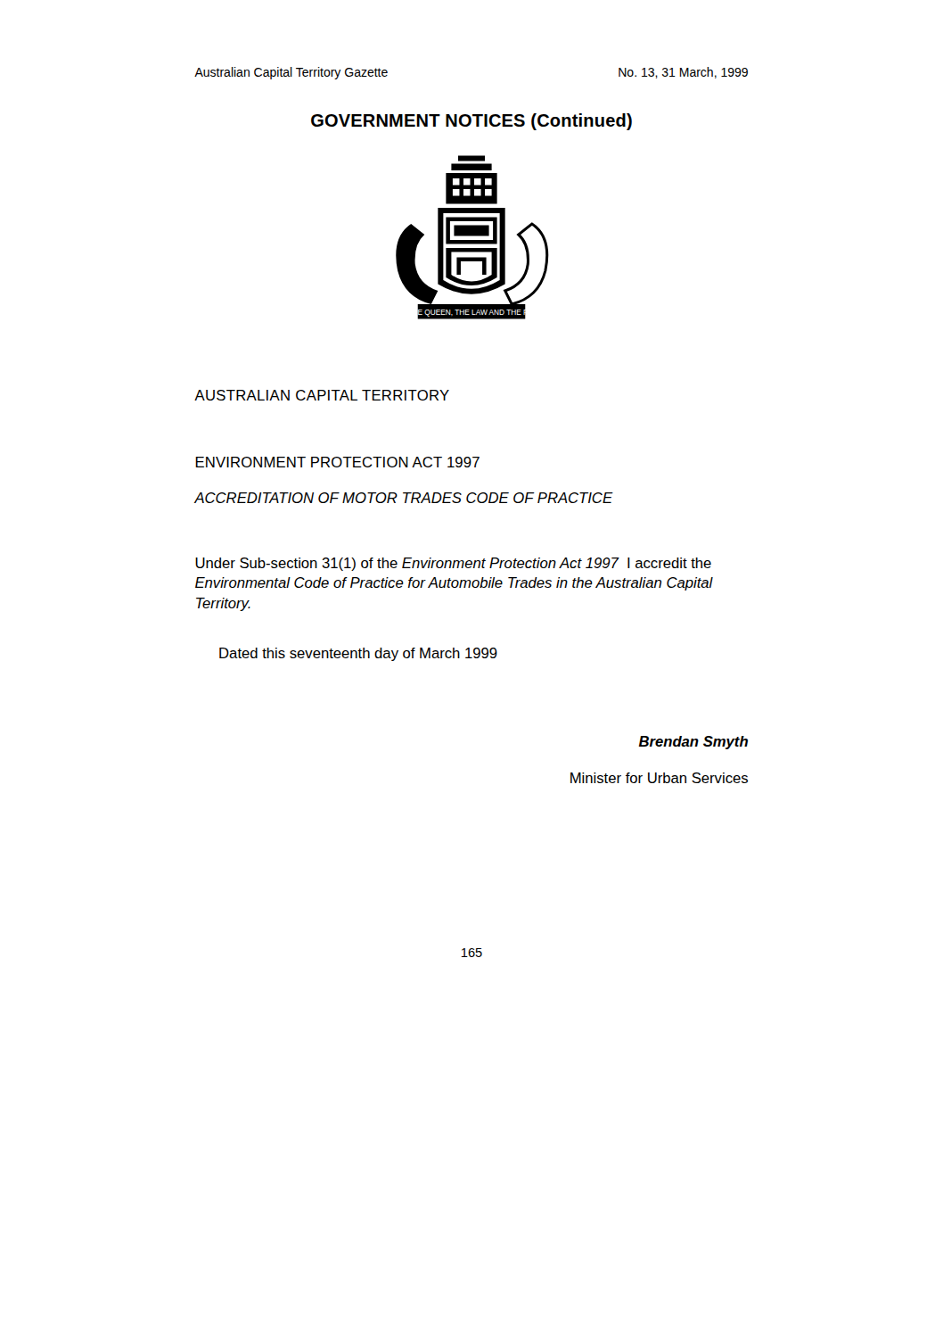Australian Capital Territory Gazette
No. 13, 31 March, 1999
GOVERNMENT NOTICES (Continued)
AUSTRALIAN CAPITAL TERRITORY
ENVIRONMENT PROTECTION ACT 1997
ACCREDITATION OF MOTOR TRADES CODE OF PRACTICE
Under Sub-section 31(1) of the Environment Protection Act 1997 I accredit the Environmental Code of Practice for Automobile Trades in the Australian Capital Territory.
Dated this seventeenth day of March 1999
Brendan Smyth
Minister for Urban Services
165